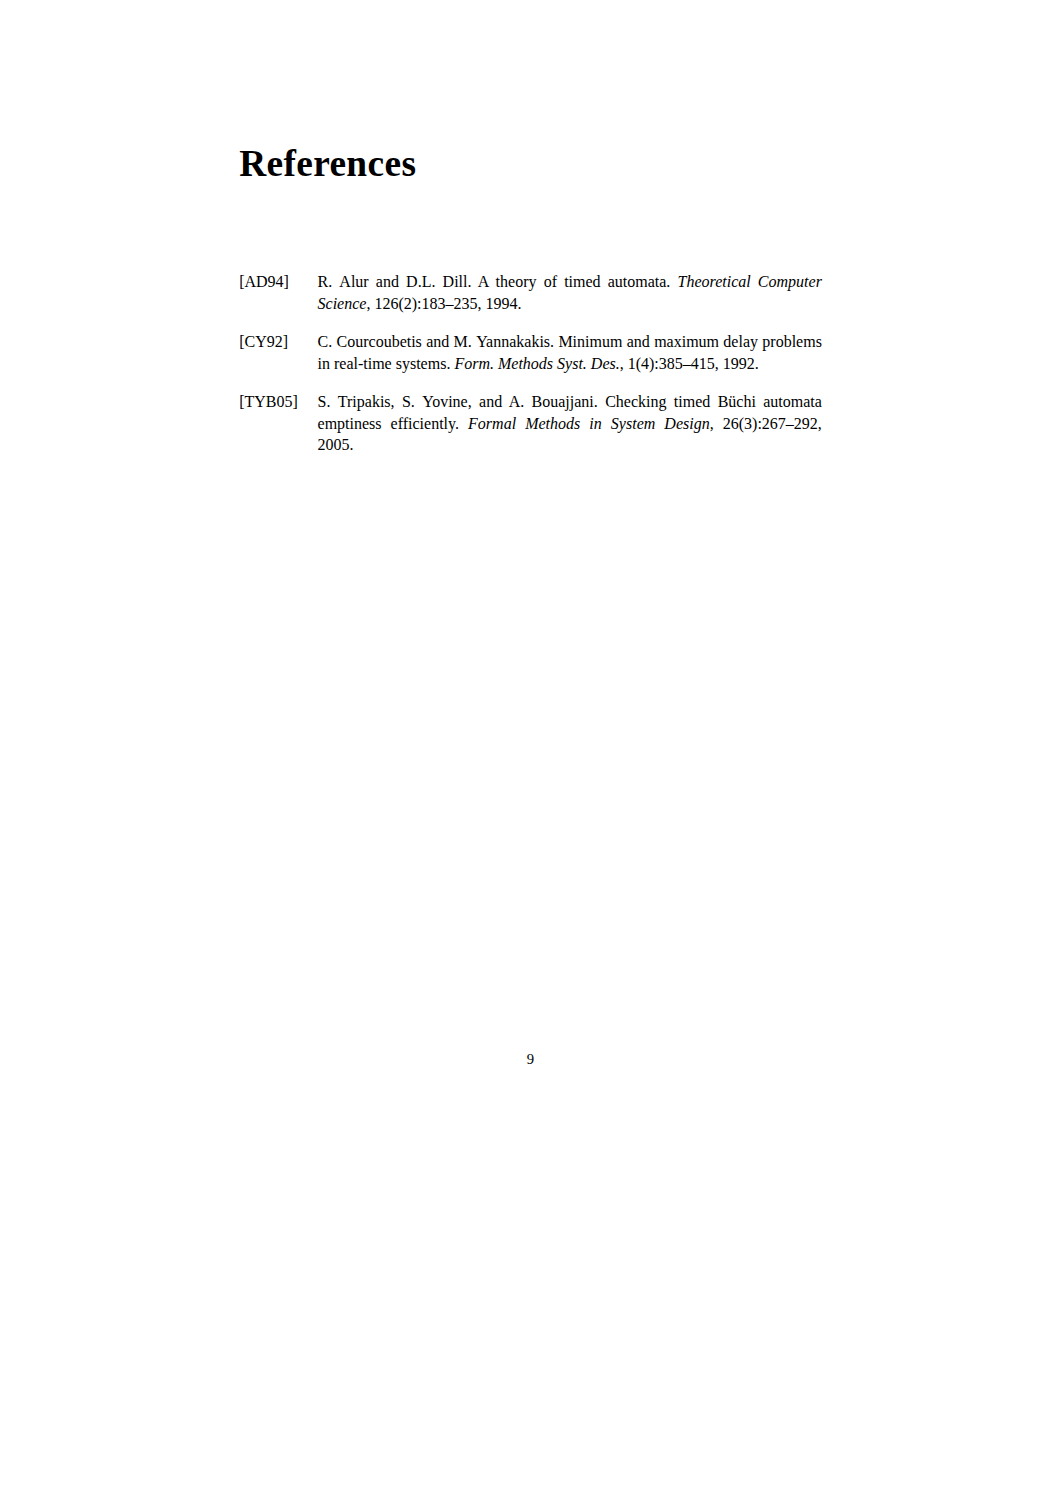References
[AD94] R. Alur and D.L. Dill. A theory of timed automata. Theoretical Computer Science, 126(2):183–235, 1994.
[CY92] C. Courcoubetis and M. Yannakakis. Minimum and maximum delay problems in real-time systems. Form. Methods Syst. Des., 1(4):385–415, 1992.
[TYB05] S. Tripakis, S. Yovine, and A. Bouajjani. Checking timed Büchi automata emptiness efficiently. Formal Methods in System Design, 26(3):267–292, 2005.
9